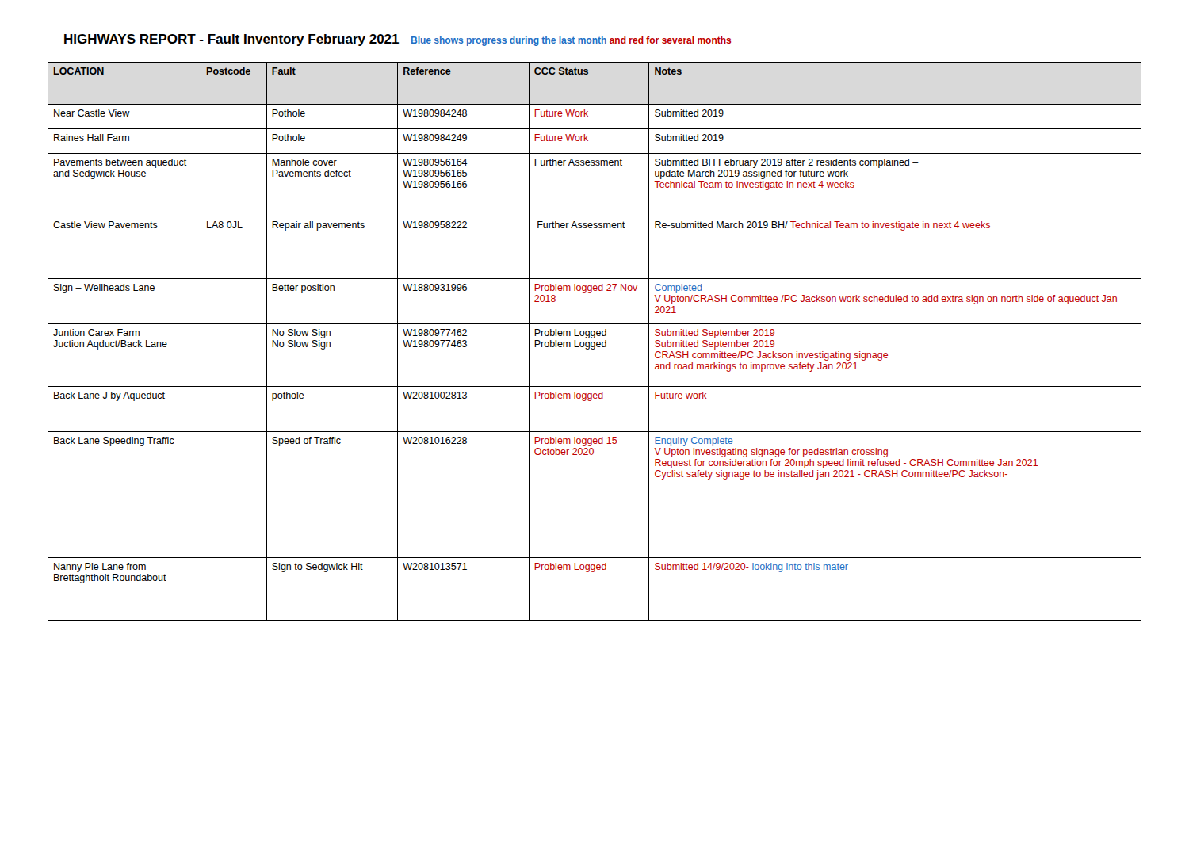HIGHWAYS REPORT - Fault Inventory February 2021
Blue shows progress during the last month and red for several months
| LOCATION | Postcode | Fault | Reference | CCC Status | Notes |
| --- | --- | --- | --- | --- | --- |
| Near Castle View | | Pothole | W1980984248 | Future Work | Submitted 2019 |
| Raines Hall Farm | | Pothole | W1980984249 | Future Work | Submitted 2019 |
| Pavements between aqueduct and Sedgwick House | | Manhole cover Pavements defect | W1980956164 W1980956165 W1980956166 | Further Assessment | Submitted BH February 2019 after 2 residents complained – update March 2019 assigned for future work Technical Team to investigate in next 4 weeks |
| Castle View Pavements | LA8 0JL | Repair all pavements | W1980958222 | Further Assessment | Re-submitted March 2019 BH/ Technical Team to investigate in next 4 weeks |
| Sign – Wellheads Lane | | Better position | W1880931996 | Problem logged 27 Nov 2018 | Completed V Upton/CRASH Committee /PC Jackson work scheduled to add extra sign on north side of aqueduct Jan 2021 |
| Juntion Carex Farm Juction Aqduct/Back Lane | | No Slow Sign No Slow Sign | W1980977462 W1980977463 | Problem Logged Problem Logged | Submitted September 2019 Submitted September 2019 CRASH committee/PC Jackson investigating signage and road markings to improve safety Jan 2021 |
| Back Lane J by Aqueduct | | pothole | W2081002813 | Problem logged | Future work |
| Back Lane Speeding Traffic | | Speed of Traffic | W2081016228 | Problem logged 15 October 2020 | Enquiry Complete V Upton investigating signage for pedestrian crossing Request for consideration for 20mph speed limit refused - CRASH Committee Jan 2021 Cyclist safety signage to be installed jan 2021 - CRASH Committee/PC Jackson- |
| Nanny Pie Lane from Brettaghtholt Roundabout | | Sign to Sedgwick Hit | W2081013571 | Problem Logged | Submitted 14/9/2020- looking into this mater |